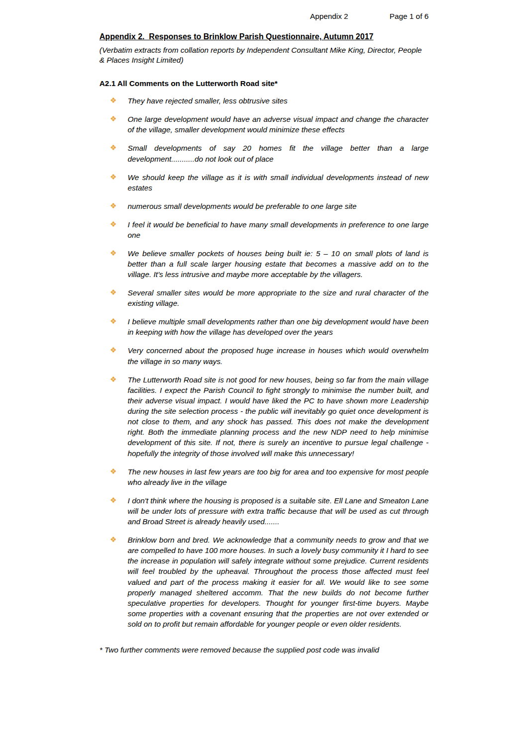Appendix 2 Page 1 of 6
Appendix 2. Responses to Brinklow Parish Questionnaire, Autumn 2017
(Verbatim extracts from collation reports by Independent Consultant Mike King, Director, People & Places Insight Limited)
A2.1 All Comments on the Lutterworth Road site*
They have rejected smaller, less obtrusive sites
One large development would have an adverse visual impact and change the character of the village, smaller development would minimize these effects
Small developments of say 20 homes fit the village better than a large development...........do not look out of place
We should keep the village as it is with small individual developments instead of new estates
numerous small developments would be preferable to one large site
I feel it would be beneficial to have many small developments in preference to one large one
We believe smaller pockets of houses being built ie: 5 – 10 on small plots of land is better than a full scale larger housing estate that becomes a massive add on to the village. It’s less intrusive and maybe more acceptable by the villagers.
Several smaller sites would be more appropriate to the size and rural character of the existing village.
I believe multiple small developments rather than one big development would have been in keeping with how the village has developed over the years
Very concerned about the proposed huge increase in houses which would overwhelm the village in so many ways.
The Lutterworth Road site is not good for new houses, being so far from the main village facilities. I expect the Parish Council to fight strongly to minimise the number built, and their adverse visual impact. I would have liked the PC to have shown more Leadership during the site selection process - the public will inevitably go quiet once development is not close to them, and any shock has passed. This does not make the development right. Both the immediate planning process and the new NDP need to help minimise development of this site. If not, there is surely an incentive to pursue legal challenge - hopefully the integrity of those involved will make this unnecessary!
The new houses in last few years are too big for area and too expensive for most people who already live in the village
I don't think where the housing is proposed is a suitable site. Ell Lane and Smeaton Lane will be under lots of pressure with extra traffic because that will be used as cut through and Broad Street is already heavily used.......
Brinklow born and bred. We acknowledge that a community needs to grow and that we are compelled to have 100 more houses. In such a lovely busy community it I hard to see the increase in population will safely integrate without some prejudice. Current residents will feel troubled by the upheaval. Throughout the process those affected must feel valued and part of the process making it easier for all. We would like to see some properly managed sheltered accomm. That the new builds do not become further speculative properties for developers. Thought for younger first-time buyers. Maybe some properties with a covenant ensuring that the properties are not over extended or sold on to profit but remain affordable for younger people or even older residents.
* Two further comments were removed because the supplied post code was invalid